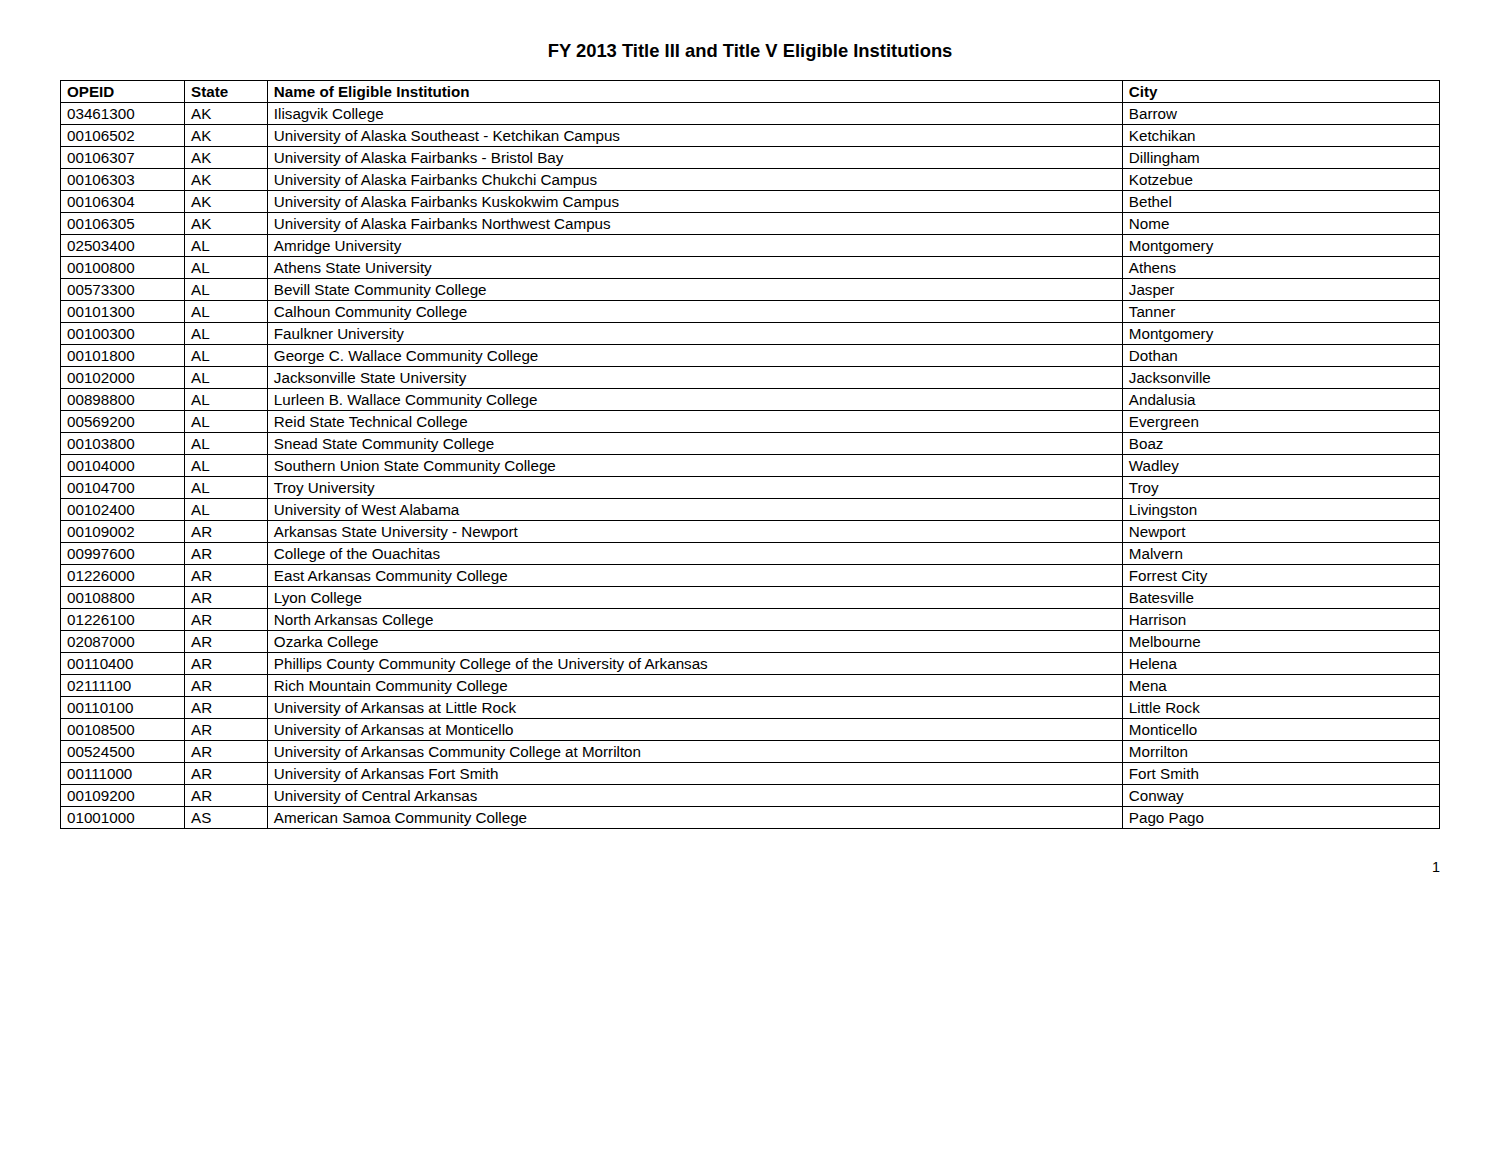FY 2013 Title III and Title V Eligible Institutions
| OPEID | State | Name of Eligible Institution | City |
| --- | --- | --- | --- |
| 03461300 | AK | Ilisagvik College | Barrow |
| 00106502 | AK | University of Alaska Southeast - Ketchikan Campus | Ketchikan |
| 00106307 | AK | University of Alaska Fairbanks - Bristol Bay | Dillingham |
| 00106303 | AK | University of Alaska Fairbanks Chukchi Campus | Kotzebue |
| 00106304 | AK | University of Alaska Fairbanks Kuskokwim Campus | Bethel |
| 00106305 | AK | University of Alaska Fairbanks Northwest Campus | Nome |
| 02503400 | AL | Amridge University | Montgomery |
| 00100800 | AL | Athens State University | Athens |
| 00573300 | AL | Bevill State Community College | Jasper |
| 00101300 | AL | Calhoun Community College | Tanner |
| 00100300 | AL | Faulkner University | Montgomery |
| 00101800 | AL | George C. Wallace Community College | Dothan |
| 00102000 | AL | Jacksonville State University | Jacksonville |
| 00898800 | AL | Lurleen B. Wallace Community College | Andalusia |
| 00569200 | AL | Reid State Technical College | Evergreen |
| 00103800 | AL | Snead State Community College | Boaz |
| 00104000 | AL | Southern Union State Community College | Wadley |
| 00104700 | AL | Troy University | Troy |
| 00102400 | AL | University of West Alabama | Livingston |
| 00109002 | AR | Arkansas State University - Newport | Newport |
| 00997600 | AR | College of the Ouachitas | Malvern |
| 01226000 | AR | East Arkansas Community College | Forrest City |
| 00108800 | AR | Lyon College | Batesville |
| 01226100 | AR | North Arkansas College | Harrison |
| 02087000 | AR | Ozarka College | Melbourne |
| 00110400 | AR | Phillips County Community College of the University of Arkansas | Helena |
| 02111100 | AR | Rich Mountain Community College | Mena |
| 00110100 | AR | University of Arkansas at Little Rock | Little Rock |
| 00108500 | AR | University of Arkansas at Monticello | Monticello |
| 00524500 | AR | University of Arkansas Community College at Morrilton | Morrilton |
| 00111000 | AR | University of Arkansas Fort Smith | Fort Smith |
| 00109200 | AR | University of Central Arkansas | Conway |
| 01001000 | AS | American Samoa Community College | Pago Pago |
1